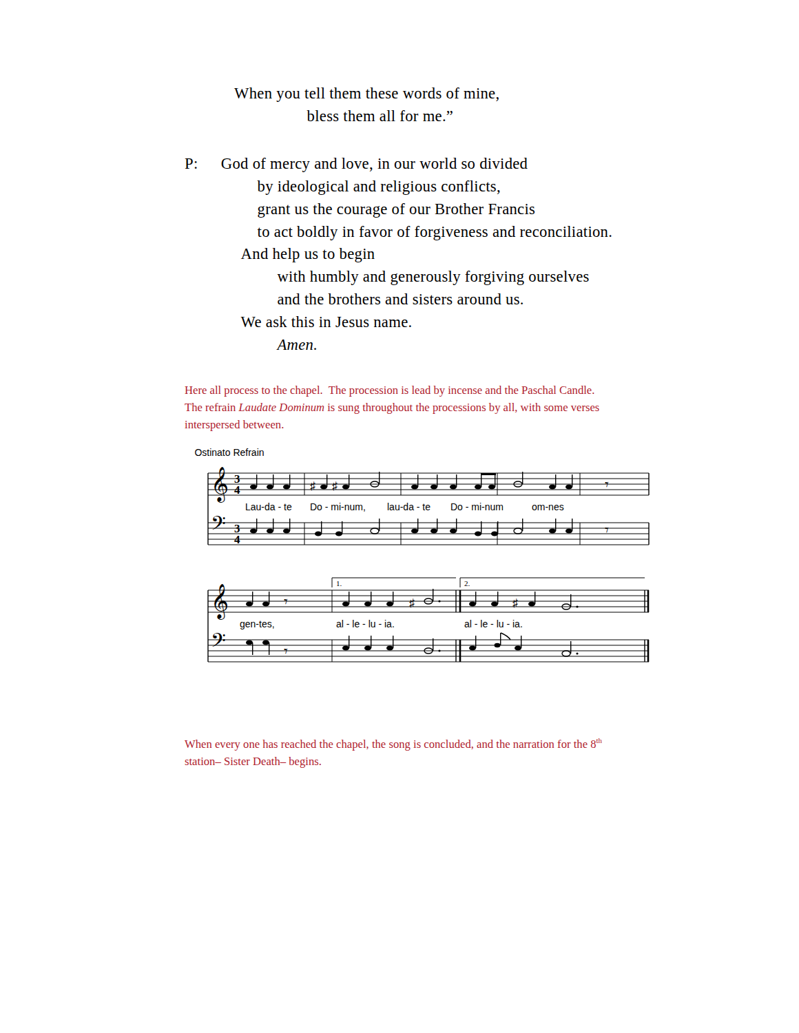When you tell them these words of mine, bless them all for me.”
P:
God of mercy and love, in our world so divided by ideological and religious conflicts, grant us the courage of our Brother Francis to act boldly in favor of forgiveness and reconciliation. And help us to begin with humbly and generously forgiving ourselves and the brothers and sisters around us. We ask this in Jesus name. Amen.
Here all process to the chapel. The procession is lead by incense and the Paschal Candle. The refrain Laudate Dominum is sung throughout the processions by all, with some verses interspersed between.
Ostinato Refrain
𝄞 𝄢 3 4 3 4 ♯ ♯ 𝄾 𝄾 Lau-da - te Do - mi-num, lau-da - te Do - mi-num om-nes 1. 2. 𝄞 𝄢 𝄾 ♯ ♯ 𝄾 gen-tes, al - le - lu - ia. al - le - lu - ia.
When every one has reached the chapel, the song is concluded, and the narration for the 8th station– Sister Death– begins.